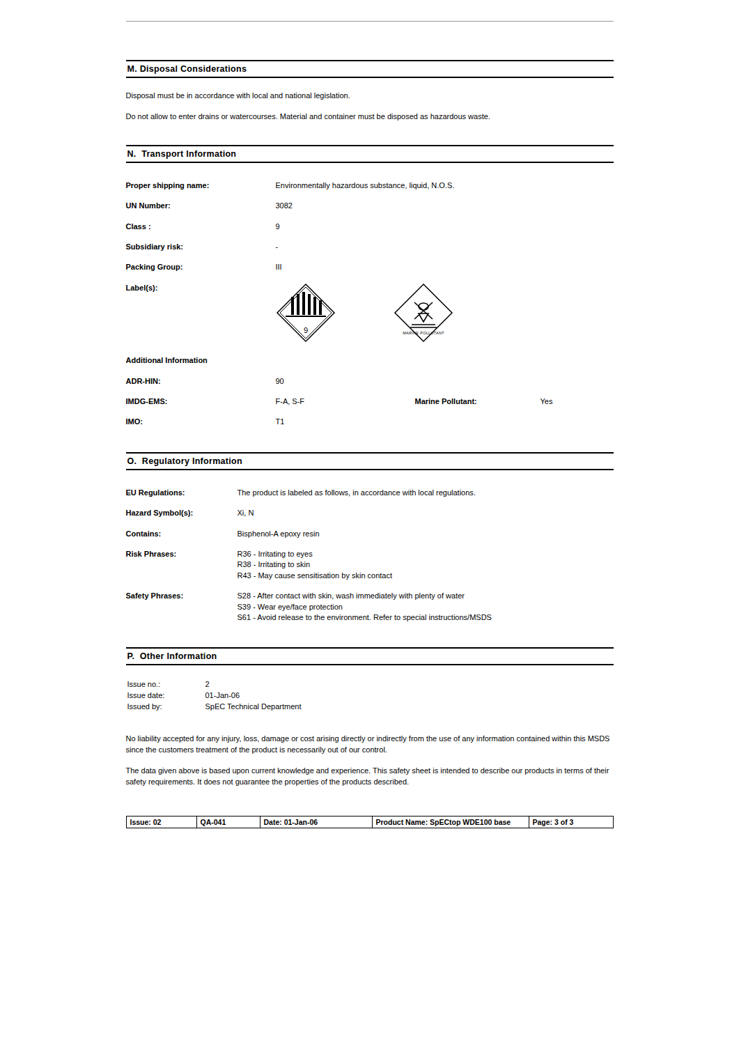M. Disposal Considerations
Disposal must be in accordance with local and national legislation.
Do not allow to enter drains or watercourses. Material and container must be disposed as hazardous waste.
N. Transport Information
| Proper shipping name: | Environmentally hazardous substance, liquid, N.O.S. |
| UN Number: | 3082 |
| Class : | 9 |
| Subsidiary risk: | - |
| Packing Group: | III |
| Label(s): | 9 MARINE POLLUTANT |
| Additional Information | |
| ADR-HIN: | 90 |
| IMDG-EMS: | F-A, S-F | Marine Pollutant: | Yes |
| IMO: | T1 |
O. Regulatory Information
| EU Regulations: | The product is labeled as follows, in accordance with local regulations. |
| Hazard Symbol(s): | Xi, N |
| Contains: | Bisphenol-A epoxy resin |
| Risk Phrases: | R36 - Irritating to eyes R38 - Irritating to skin R43 - May cause sensitisation by skin contact |
| Safety Phrases: | S28 - After contact with skin, wash immediately with plenty of water S39 - Wear eye/face protection S61 - Avoid release to the environment. Refer to special instructions/MSDS |
P. Other Information
| Issue no.: | 2 |
| Issue date: | 01-Jan-06 |
| Issued by: | SpEC Technical Department |
No liability accepted for any injury, loss, damage or cost arising directly or indirectly from the use of any information contained within this MSDS since the customers treatment of the product is necessarily out of our control.
The data given above is based upon current knowledge and experience. This safety sheet is intended to describe our products in terms of their safety requirements. It does not guarantee the properties of the products described.
| Issue: 02 | QA-041 | Date: 01-Jan-06 | Product Name: SpECtop WDE100 base | Page: 3 of 3 |